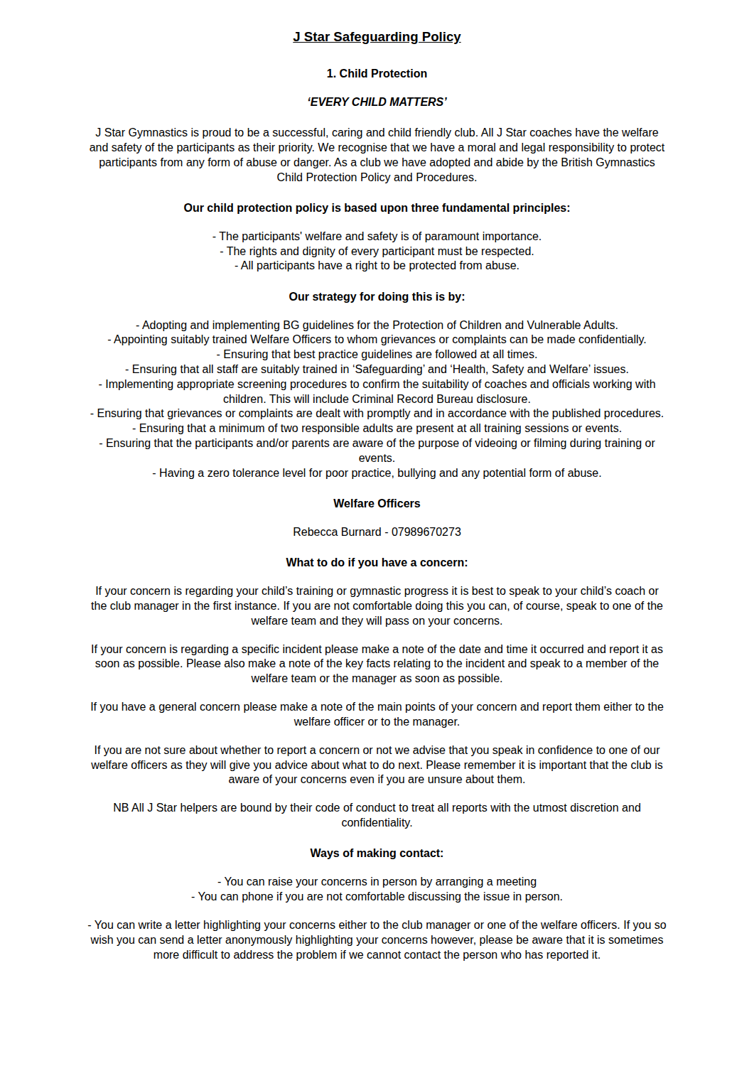J Star Safeguarding Policy
1. Child Protection
‘EVERY CHILD MATTERS’
J Star Gymnastics is proud to be a successful, caring and child friendly club. All J Star coaches have the welfare and safety of the participants as their priority. We recognise that we have a moral and legal responsibility to protect participants from any form of abuse or danger. As a club we have adopted and abide by the British Gymnastics Child Protection Policy and Procedures.
Our child protection policy is based upon three fundamental principles:
- The participants' welfare and safety is of paramount importance.
- The rights and dignity of every participant must be respected.
- All participants have a right to be protected from abuse.
Our strategy for doing this is by:
- Adopting and implementing BG guidelines for the Protection of Children and Vulnerable Adults.
- Appointing suitably trained Welfare Officers to whom grievances or complaints can be made confidentially.
- Ensuring that best practice guidelines are followed at all times.
- Ensuring that all staff are suitably trained in ‘Safeguarding’ and ‘Health, Safety and Welfare’ issues.
- Implementing appropriate screening procedures to confirm the suitability of coaches and officials working with children. This will include Criminal Record Bureau disclosure.
- Ensuring that grievances or complaints are dealt with promptly and in accordance with the published procedures.
- Ensuring that a minimum of two responsible adults are present at all training sessions or events.
- Ensuring that the participants and/or parents are aware of the purpose of videoing or filming during training or events.
- Having a zero tolerance level for poor practice, bullying and any potential form of abuse.
Welfare Officers
Rebecca Burnard - 07989670273
What to do if you have a concern:
If your concern is regarding your child’s training or gymnastic progress it is best to speak to your child’s coach or the club manager in the first instance. If you are not comfortable doing this you can, of course, speak to one of the welfare team and they will pass on your concerns.
If your concern is regarding a specific incident please make a note of the date and time it occurred and report it as soon as possible. Please also make a note of the key facts relating to the incident and speak to a member of the welfare team or the manager as soon as possible.
If you have a general concern please make a note of the main points of your concern and report them either to the welfare officer or to the manager.
If you are not sure about whether to report a concern or not we advise that you speak in confidence to one of our welfare officers as they will give you advice about what to do next. Please remember it is important that the club is aware of your concerns even if you are unsure about them.
NB All J Star helpers are bound by their code of conduct to treat all reports with the utmost discretion and confidentiality.
Ways of making contact:
- You can raise your concerns in person by arranging a meeting
- You can phone if you are not comfortable discussing the issue in person.
- You can write a letter highlighting your concerns either to the club manager or one of the welfare officers. If you so wish you can send a letter anonymously highlighting your concerns however, please be aware that it is sometimes more difficult to address the problem if we cannot contact the person who has reported it.